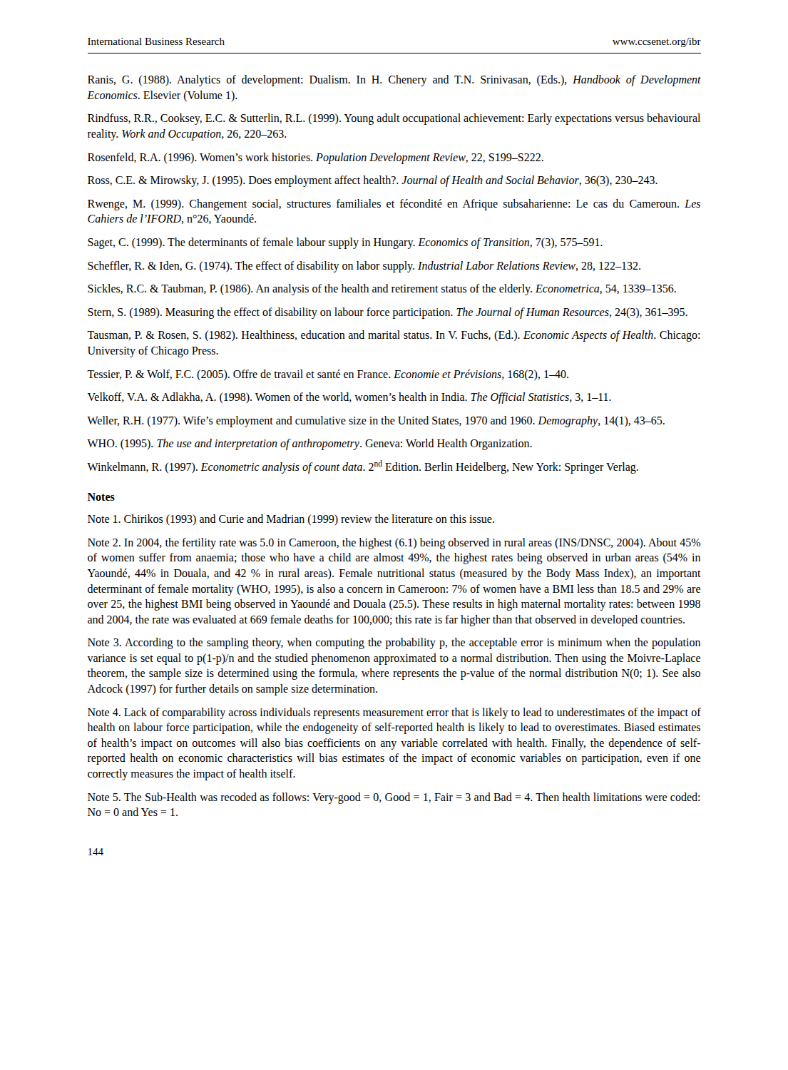International Business Research
www.ccsenet.org/ibr
Ranis, G. (1988). Analytics of development: Dualism. In H. Chenery and T.N. Srinivasan, (Eds.), Handbook of Development Economics. Elsevier (Volume 1).
Rindfuss, R.R., Cooksey, E.C. & Sutterlin, R.L. (1999). Young adult occupational achievement: Early expectations versus behavioural reality. Work and Occupation, 26, 220–263.
Rosenfeld, R.A. (1996). Women’s work histories. Population Development Review, 22, S199–S222.
Ross, C.E. & Mirowsky, J. (1995). Does employment affect health?. Journal of Health and Social Behavior, 36(3), 230–243.
Rwenge, M. (1999). Changement social, structures familiales et fécondité en Afrique subsaharienne: Le cas du Cameroun. Les Cahiers de l’IFORD, n°26, Yaoundé.
Saget, C. (1999). The determinants of female labour supply in Hungary. Economics of Transition, 7(3), 575–591.
Scheffler, R. & Iden, G. (1974). The effect of disability on labor supply. Industrial Labor Relations Review, 28, 122–132.
Sickles, R.C. & Taubman, P. (1986). An analysis of the health and retirement status of the elderly. Econometrica, 54, 1339–1356.
Stern, S. (1989). Measuring the effect of disability on labour force participation. The Journal of Human Resources, 24(3), 361–395.
Tausman, P. & Rosen, S. (1982). Healthiness, education and marital status. In V. Fuchs, (Ed.). Economic Aspects of Health. Chicago: University of Chicago Press.
Tessier, P. & Wolf, F.C. (2005). Offre de travail et santé en France. Economie et Prévisions, 168(2), 1–40.
Velkoff, V.A. & Adlakha, A. (1998). Women of the world, women’s health in India. The Official Statistics, 3, 1–11.
Weller, R.H. (1977). Wife’s employment and cumulative size in the United States, 1970 and 1960. Demography, 14(1), 43–65.
WHO. (1995). The use and interpretation of anthropometry. Geneva: World Health Organization.
Winkelmann, R. (1997). Econometric analysis of count data. 2nd Edition. Berlin Heidelberg, New York: Springer Verlag.
Notes
Note 1. Chirikos (1993) and Curie and Madrian (1999) review the literature on this issue.
Note 2. In 2004, the fertility rate was 5.0 in Cameroon, the highest (6.1) being observed in rural areas (INS/DNSC, 2004). About 45% of women suffer from anaemia; those who have a child are almost 49%, the highest rates being observed in urban areas (54% in Yaoundé, 44% in Douala, and 42 % in rural areas). Female nutritional status (measured by the Body Mass Index), an important determinant of female mortality (WHO, 1995), is also a concern in Cameroon: 7% of women have a BMI less than 18.5 and 29% are over 25, the highest BMI being observed in Yaoundé and Douala (25.5). These results in high maternal mortality rates: between 1998 and 2004, the rate was evaluated at 669 female deaths for 100,000; this rate is far higher than that observed in developed countries.
Note 3. According to the sampling theory, when computing the probability p, the acceptable error is minimum when the population variance is set equal to p(1-p)/n and the studied phenomenon approximated to a normal distribution. Then using the Moivre-Laplace theorem, the sample size is determined using the formula, where represents the p-value of the normal distribution N(0; 1). See also Adcock (1997) for further details on sample size determination.
Note 4. Lack of comparability across individuals represents measurement error that is likely to lead to underestimates of the impact of health on labour force participation, while the endogeneity of self-reported health is likely to lead to overestimates. Biased estimates of health’s impact on outcomes will also bias coefficients on any variable correlated with health. Finally, the dependence of self-reported health on economic characteristics will bias estimates of the impact of economic variables on participation, even if one correctly measures the impact of health itself.
Note 5. The Sub-Health was recoded as follows: Very-good = 0, Good = 1, Fair = 3 and Bad = 4. Then health limitations were coded: No = 0 and Yes = 1.
144